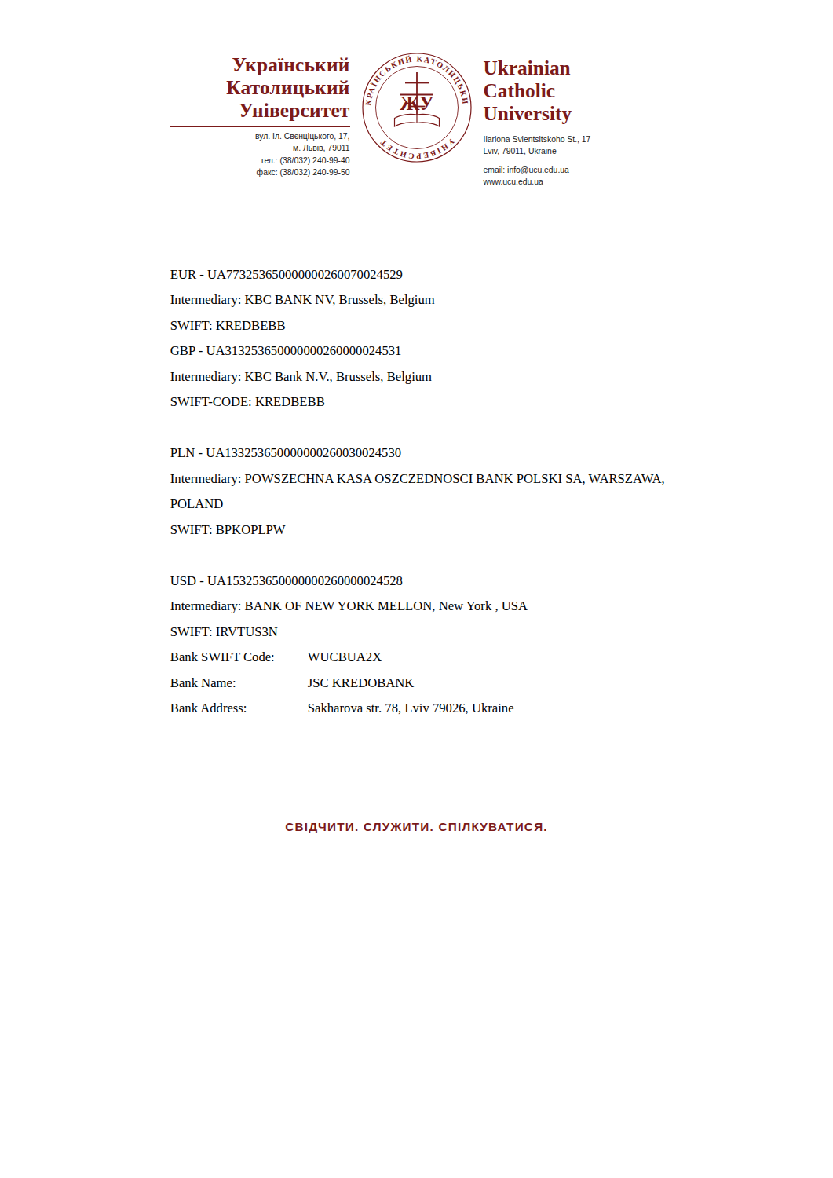Український
Католицький
Університет
вул. Іл. Свєнціцького, 17,
м. Львів, 79011
тел.: (38/032) 240-99-40
факс: (38/032) 240-99-50
Емблема УКУ УКРАЇНСЬКИЙ КАТОЛИЦЬКИЙ УНІВЕРСИТЕТ ЖУ
Ukrainian
Catholic
University
Ilariona Svientsitskoho St., 17
Lviv, 79011, Ukraine
email: info@ucu.edu.ua
www.ucu.edu.ua
EUR - UA773253650000000260070024529
Intermediary: KBC BANK NV, Brussels, Belgium
SWIFT: KREDBEBB
GBP - UA313253650000000260000024531
Intermediary: KBC Bank N.V., Brussels, Belgium
SWIFT-CODE: KREDBEBB
PLN - UA133253650000000260030024530
Intermediary: POWSZECHNA KASA OSZCZEDNOSCI BANK POLSKI SA, WARSZAWA, POLAND
SWIFT: BPKOPLPW
USD - UA153253650000000260000024528
Intermediary: BANK OF NEW YORK MELLON, New York , USA
SWIFT: IRVTUS3N
Bank SWIFT Code: WUCBUA2X
Bank Name: JSC KREDOBANK
Bank Address: Sakharova str. 78, Lviv 79026, Ukraine
СВІДЧИТИ. СЛУЖИТИ. СПІЛКУВАТИСЯ.